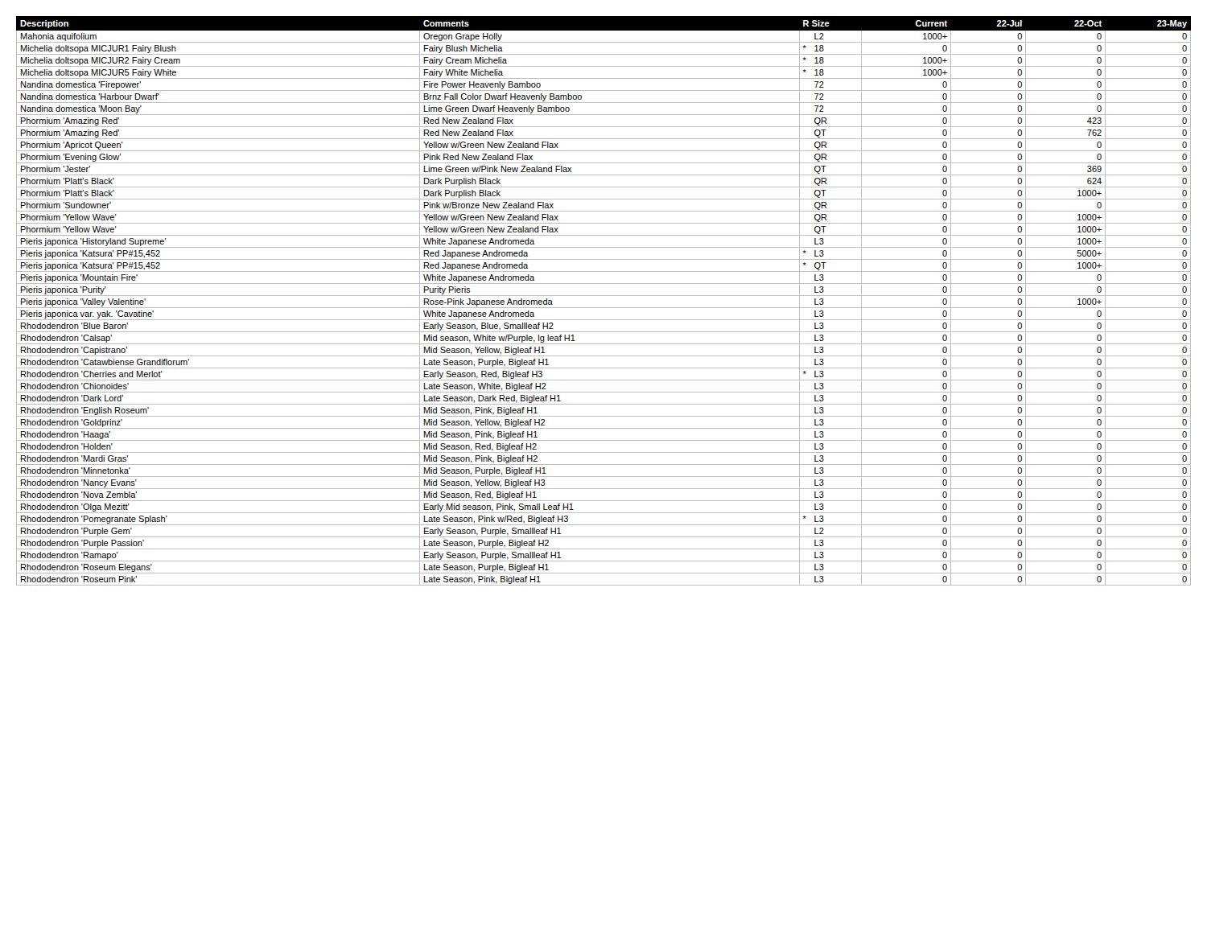| Description | Comments | R Size | Current | 22-Jul | 22-Oct | 23-May |
| --- | --- | --- | --- | --- | --- | --- |
| Mahonia aquifolium | Oregon Grape Holly | | L2 | 1000+ | 0 | 0 | 0 |
| Michelia doltsopa MICJUR1 Fairy Blush | Fairy Blush Michelia | * | 18 | 0 | 0 | 0 | 0 |
| Michelia doltsopa MICJUR2 Fairy Cream | Fairy Cream Michelia | * | 18 | 1000+ | 0 | 0 | 0 |
| Michelia doltsopa MICJUR5 Fairy White | Fairy White Michelia | * | 18 | 1000+ | 0 | 0 | 0 |
| Nandina domestica 'Firepower' | Fire Power Heavenly Bamboo | | 72 | 0 | 0 | 0 | 0 |
| Nandina domestica 'Harbour Dwarf' | Brnz Fall Color Dwarf Heavenly Bamboo | | 72 | 0 | 0 | 0 | 0 |
| Nandina domestica 'Moon Bay' | Lime Green Dwarf Heavenly Bamboo | | 72 | 0 | 0 | 0 | 0 |
| Phormium 'Amazing Red' | Red New Zealand Flax | | QR | 0 | 0 | 423 | 0 |
| Phormium 'Amazing Red' | Red New Zealand Flax | | QT | 0 | 0 | 762 | 0 |
| Phormium 'Apricot Queen' | Yellow w/Green New Zealand Flax | | QR | 0 | 0 | 0 | 0 |
| Phormium 'Evening Glow' | Pink Red New Zealand Flax | | QR | 0 | 0 | 0 | 0 |
| Phormium 'Jester' | Lime Green w/Pink New Zealand Flax | | QT | 0 | 0 | 369 | 0 |
| Phormium 'Platt's Black' | Dark Purplish Black | | QR | 0 | 0 | 624 | 0 |
| Phormium 'Platt's Black' | Dark Purplish Black | | QT | 0 | 0 | 1000+ | 0 |
| Phormium 'Sundowner' | Pink w/Bronze New Zealand Flax | | QR | 0 | 0 | 0 | 0 |
| Phormium 'Yellow Wave' | Yellow w/Green New Zealand Flax | | QR | 0 | 0 | 1000+ | 0 |
| Phormium 'Yellow Wave' | Yellow w/Green New Zealand Flax | | QT | 0 | 0 | 1000+ | 0 |
| Pieris japonica 'Historyland Supreme' | White Japanese Andromeda | | L3 | 0 | 0 | 1000+ | 0 |
| Pieris japonica 'Katsura' PP#15,452 | Red Japanese Andromeda | * | L3 | 0 | 0 | 5000+ | 0 |
| Pieris japonica 'Katsura' PP#15,452 | Red Japanese Andromeda | * | QT | 0 | 0 | 1000+ | 0 |
| Pieris japonica 'Mountain Fire' | White Japanese Andromeda | | L3 | 0 | 0 | 0 | 0 |
| Pieris japonica 'Purity' | Purity Pieris | | L3 | 0 | 0 | 0 | 0 |
| Pieris japonica 'Valley Valentine' | Rose-Pink Japanese Andromeda | | L3 | 0 | 0 | 1000+ | 0 |
| Pieris japonica var. yak. 'Cavatine' | White Japanese Andromeda | | L3 | 0 | 0 | 0 | 0 |
| Rhododendron 'Blue Baron' | Early Season, Blue, Smallleaf H2 | | L3 | 0 | 0 | 0 | 0 |
| Rhododendron 'Calsap' | Mid season, White w/Purple, lg leaf H1 | | L3 | 0 | 0 | 0 | 0 |
| Rhododendron 'Capistrano' | Mid Season, Yellow, Bigleaf H1 | | L3 | 0 | 0 | 0 | 0 |
| Rhododendron 'Catawbiense Grandiflorum' | Late Season, Purple, Bigleaf H1 | | L3 | 0 | 0 | 0 | 0 |
| Rhododendron 'Cherries and Merlot' | Early Season, Red, Bigleaf H3 | * | L3 | 0 | 0 | 0 | 0 |
| Rhododendron 'Chionoides' | Late Season, White, Bigleaf H2 | | L3 | 0 | 0 | 0 | 0 |
| Rhododendron 'Dark Lord' | Late Season, Dark Red, Bigleaf H1 | | L3 | 0 | 0 | 0 | 0 |
| Rhododendron 'English Roseum' | Mid Season, Pink, Bigleaf H1 | | L3 | 0 | 0 | 0 | 0 |
| Rhododendron 'Goldprinz' | Mid Season, Yellow, Bigleaf H2 | | L3 | 0 | 0 | 0 | 0 |
| Rhododendron 'Haaga' | Mid Season, Pink, Bigleaf H1 | | L3 | 0 | 0 | 0 | 0 |
| Rhododendron 'Holden' | Mid Season, Red, Bigleaf H2 | | L3 | 0 | 0 | 0 | 0 |
| Rhododendron 'Mardi Gras' | Mid Season, Pink, Bigleaf H2 | | L3 | 0 | 0 | 0 | 0 |
| Rhododendron 'Minnetonka' | Mid Season, Purple, Bigleaf H1 | | L3 | 0 | 0 | 0 | 0 |
| Rhododendron 'Nancy Evans' | Mid Season, Yellow, Bigleaf H3 | | L3 | 0 | 0 | 0 | 0 |
| Rhododendron 'Nova Zembla' | Mid Season, Red, Bigleaf H1 | | L3 | 0 | 0 | 0 | 0 |
| Rhododendron 'Olga Mezitt' | Early Mid season, Pink, Small Leaf H1 | | L3 | 0 | 0 | 0 | 0 |
| Rhododendron 'Pomegranate Splash' | Late Season, Pink w/Red, Bigleaf H3 | * | L3 | 0 | 0 | 0 | 0 |
| Rhododendron 'Purple Gem' | Early Season, Purple, Smallleaf H1 | | L2 | 0 | 0 | 0 | 0 |
| Rhododendron 'Purple Passion' | Late Season, Purple, Bigleaf H2 | | L3 | 0 | 0 | 0 | 0 |
| Rhododendron 'Ramapo' | Early Season, Purple, Smallleaf H1 | | L3 | 0 | 0 | 0 | 0 |
| Rhododendron 'Roseum Elegans' | Late Season, Purple, Bigleaf H1 | | L3 | 0 | 0 | 0 | 0 |
| Rhododendron 'Roseum Pink' | Late Season, Pink, Bigleaf H1 | | L3 | 0 | 0 | 0 | 0 |